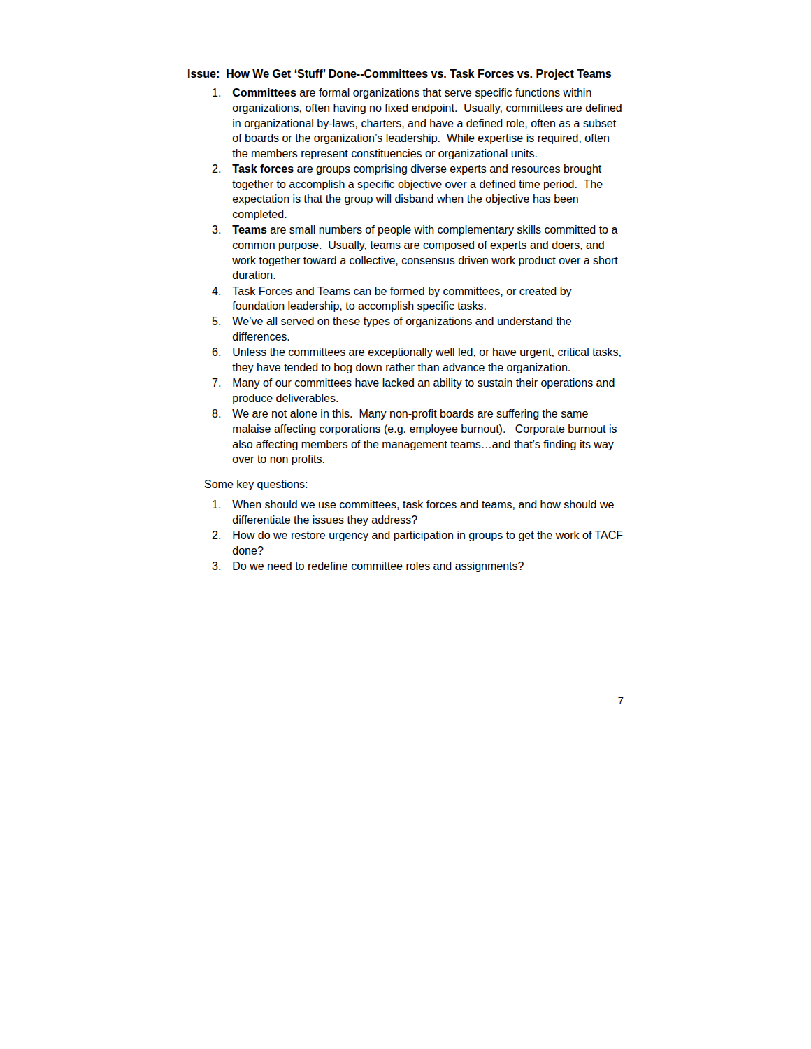Issue: How We Get ‘Stuff’ Done--Committees vs. Task Forces vs. Project Teams
Committees are formal organizations that serve specific functions within organizations, often having no fixed endpoint. Usually, committees are defined in organizational by-laws, charters, and have a defined role, often as a subset of boards or the organization’s leadership. While expertise is required, often the members represent constituencies or organizational units.
Task forces are groups comprising diverse experts and resources brought together to accomplish a specific objective over a defined time period. The expectation is that the group will disband when the objective has been completed.
Teams are small numbers of people with complementary skills committed to a common purpose. Usually, teams are composed of experts and doers, and work together toward a collective, consensus driven work product over a short duration.
Task Forces and Teams can be formed by committees, or created by foundation leadership, to accomplish specific tasks.
We’ve all served on these types of organizations and understand the differences.
Unless the committees are exceptionally well led, or have urgent, critical tasks, they have tended to bog down rather than advance the organization.
Many of our committees have lacked an ability to sustain their operations and produce deliverables.
We are not alone in this. Many non-profit boards are suffering the same malaise affecting corporations (e.g. employee burnout). Corporate burnout is also affecting members of the management teams…and that’s finding its way over to non profits.
Some key questions:
When should we use committees, task forces and teams, and how should we differentiate the issues they address?
How do we restore urgency and participation in groups to get the work of TACF done?
Do we need to redefine committee roles and assignments?
7